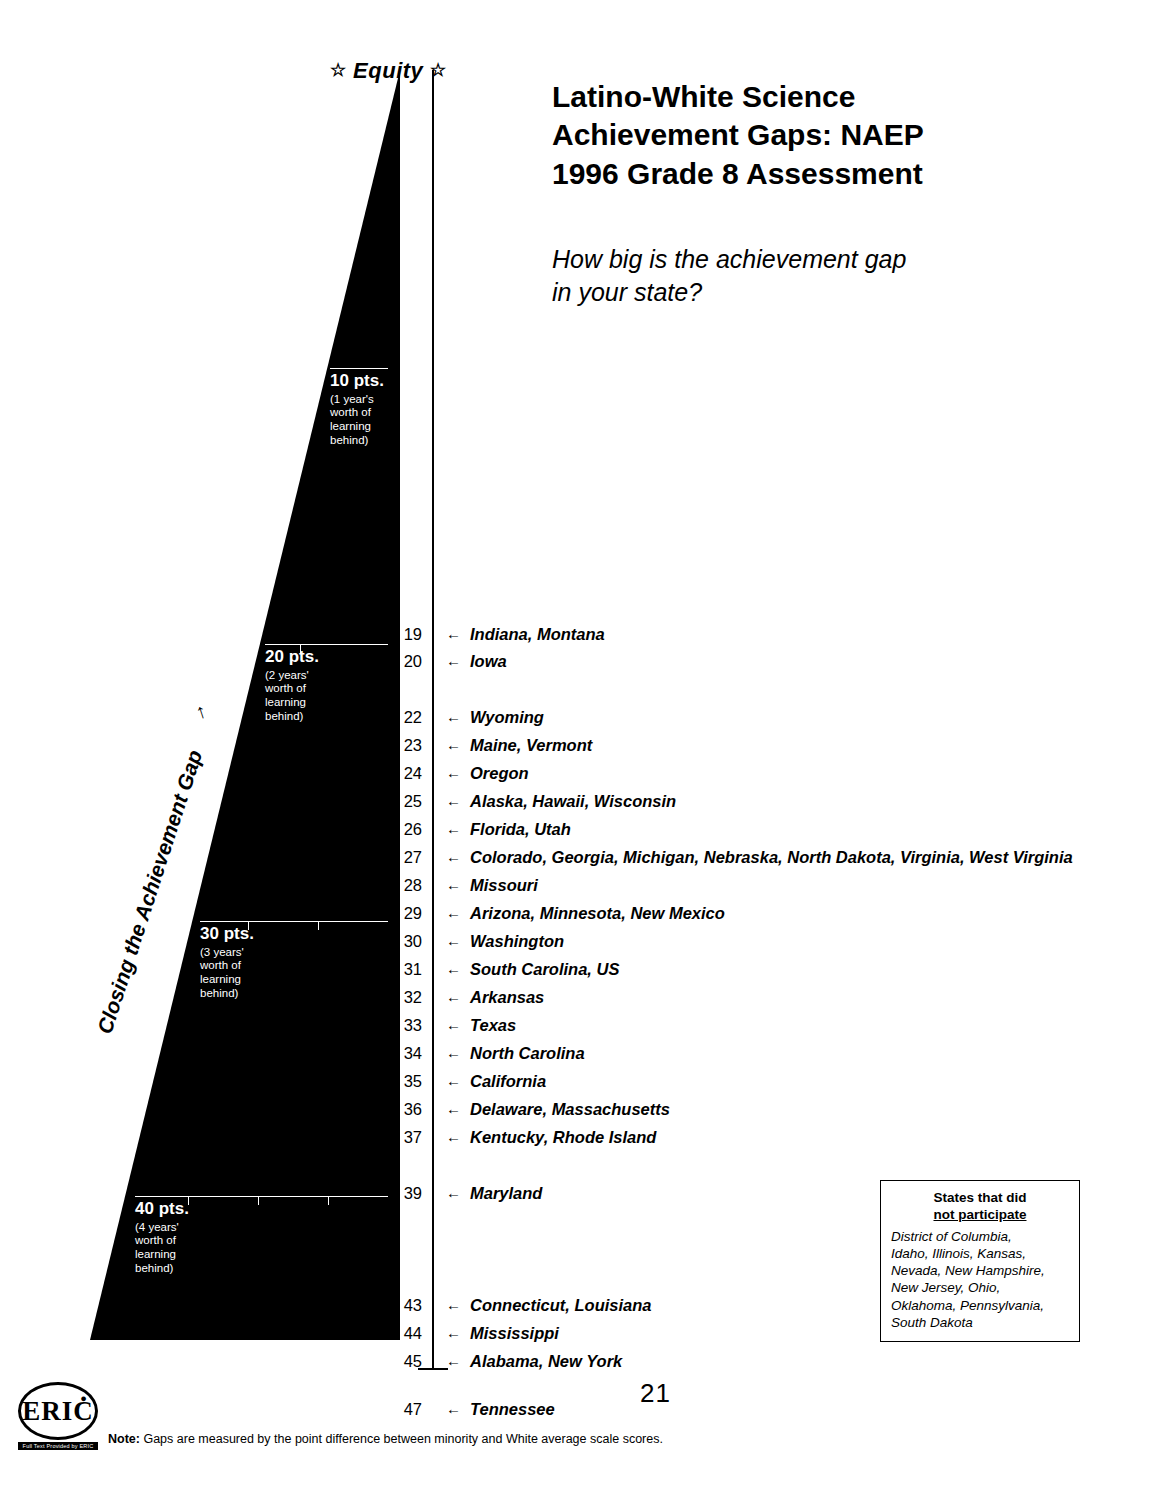☆ Equity ☆
Latino-White Science
Achievement Gaps: NAEP
1996 Grade 8 Assessment
How big is the achievement gap
in your state?
Closing the Achievement Gap
↑
10 pts. (1 year's
worth of
learning
behind)
20 pts. (2 years'
worth of
learning
behind)
30 pts. (3 years'
worth of
learning
behind)
40 pts. (4 years'
worth of
learning
behind)
19←Indiana, Montana
20←Iowa
22←Wyoming
23 .←Maine, Vermont
24←Oregon
25←Alaska, Hawaii, Wisconsin
26←Florida, Utah
27←Colorado, Georgia, Michigan, Nebraska, North Dakota, Virginia, West Virginia
28←Missouri
29←Arizona, Minnesota, New Mexico
30←Washington
31←South Carolina, US
32←Arkansas
33←Texas
34←North Carolina
35←California
36←Delaware, Massachusetts
37←Kentucky, Rhode Island
39←Maryland
43←Connecticut, Louisiana
44←Mississippi
45←Alabama, New York
47←Tennessee
States that did
not participate
District of Columbia,
Idaho, Illinois, Kansas,
Nevada, New Hampshire,
New Jersey, Ohio,
Oklahoma, Pennsylvania,
South Dakota
21
ERIC●
Full Text Provided by ERIC
Note: Gaps are measured by the point difference between minority and White average scale scores.